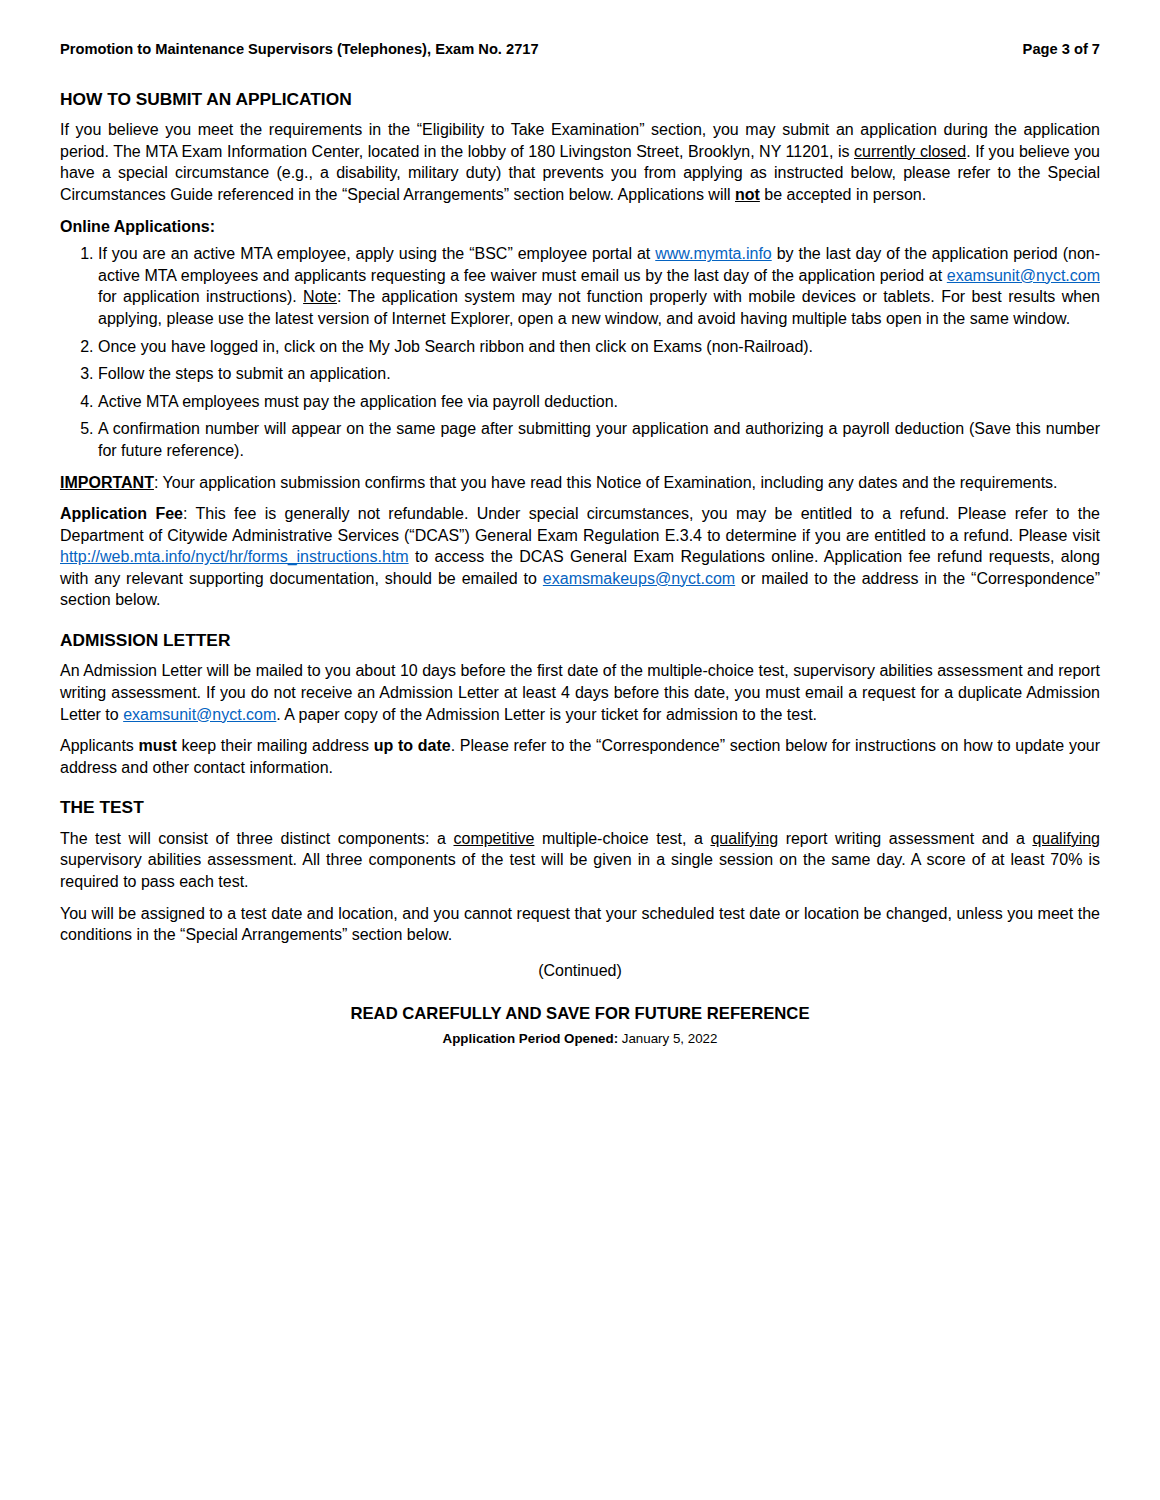Promotion to Maintenance Supervisors (Telephones), Exam No. 2717 Page 3 of 7
HOW TO SUBMIT AN APPLICATION
If you believe you meet the requirements in the “Eligibility to Take Examination” section, you may submit an application during the application period. The MTA Exam Information Center, located in the lobby of 180 Livingston Street, Brooklyn, NY 11201, is currently closed. If you believe you have a special circumstance (e.g., a disability, military duty) that prevents you from applying as instructed below, please refer to the Special Circumstances Guide referenced in the “Special Arrangements” section below. Applications will not be accepted in person.
Online Applications:
If you are an active MTA employee, apply using the “BSC” employee portal at www.mymta.info by the last day of the application period (non-active MTA employees and applicants requesting a fee waiver must email us by the last day of the application period at examsunit@nyct.com for application instructions). Note: The application system may not function properly with mobile devices or tablets. For best results when applying, please use the latest version of Internet Explorer, open a new window, and avoid having multiple tabs open in the same window.
Once you have logged in, click on the My Job Search ribbon and then click on Exams (non-Railroad).
Follow the steps to submit an application.
Active MTA employees must pay the application fee via payroll deduction.
A confirmation number will appear on the same page after submitting your application and authorizing a payroll deduction (Save this number for future reference).
IMPORTANT: Your application submission confirms that you have read this Notice of Examination, including any dates and the requirements.
Application Fee: This fee is generally not refundable. Under special circumstances, you may be entitled to a refund. Please refer to the Department of Citywide Administrative Services (“DCAS”) General Exam Regulation E.3.4 to determine if you are entitled to a refund. Please visit http://web.mta.info/nyct/hr/forms_instructions.htm to access the DCAS General Exam Regulations online. Application fee refund requests, along with any relevant supporting documentation, should be emailed to examsmakeups@nyct.com or mailed to the address in the “Correspondence” section below.
ADMISSION LETTER
An Admission Letter will be mailed to you about 10 days before the first date of the multiple-choice test, supervisory abilities assessment and report writing assessment. If you do not receive an Admission Letter at least 4 days before this date, you must email a request for a duplicate Admission Letter to examsunit@nyct.com. A paper copy of the Admission Letter is your ticket for admission to the test.
Applicants must keep their mailing address up to date. Please refer to the “Correspondence” section below for instructions on how to update your address and other contact information.
THE TEST
The test will consist of three distinct components: a competitive multiple-choice test, a qualifying report writing assessment and a qualifying supervisory abilities assessment. All three components of the test will be given in a single session on the same day. A score of at least 70% is required to pass each test.
You will be assigned to a test date and location, and you cannot request that your scheduled test date or location be changed, unless you meet the conditions in the “Special Arrangements” section below.
(Continued)
READ CAREFULLY AND SAVE FOR FUTURE REFERENCE
Application Period Opened: January 5, 2022